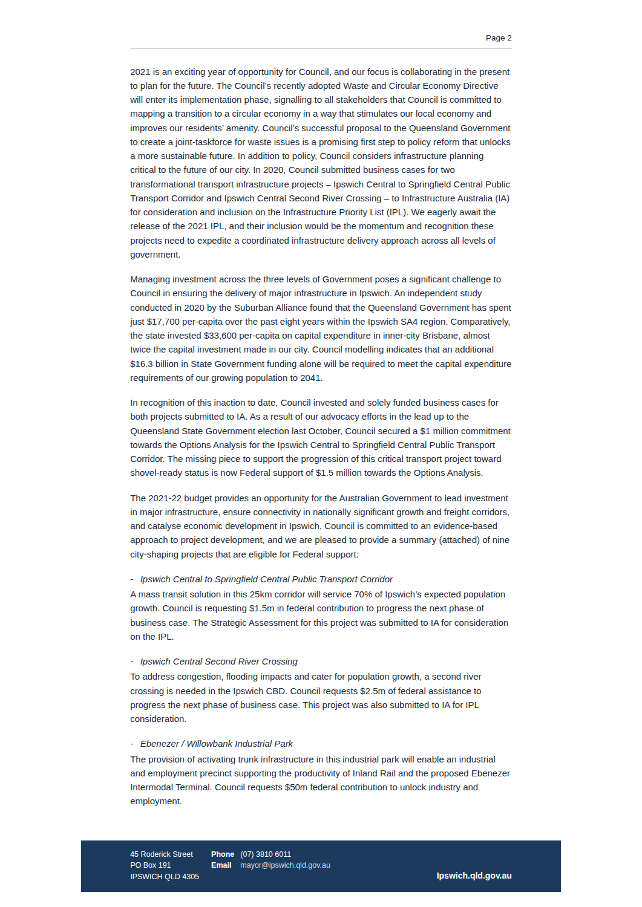Page 2
2021 is an exciting year of opportunity for Council, and our focus is collaborating in the present to plan for the future. The Council’s recently adopted Waste and Circular Economy Directive will enter its implementation phase, signalling to all stakeholders that Council is committed to mapping a transition to a circular economy in a way that stimulates our local economy and improves our residents’ amenity. Council’s successful proposal to the Queensland Government to create a joint-taskforce for waste issues is a promising first step to policy reform that unlocks a more sustainable future. In addition to policy, Council considers infrastructure planning critical to the future of our city. In 2020, Council submitted business cases for two transformational transport infrastructure projects – Ipswich Central to Springfield Central Public Transport Corridor and Ipswich Central Second River Crossing – to Infrastructure Australia (IA) for consideration and inclusion on the Infrastructure Priority List (IPL). We eagerly await the release of the 2021 IPL, and their inclusion would be the momentum and recognition these projects need to expedite a coordinated infrastructure delivery approach across all levels of government.
Managing investment across the three levels of Government poses a significant challenge to Council in ensuring the delivery of major infrastructure in Ipswich. An independent study conducted in 2020 by the Suburban Alliance found that the Queensland Government has spent just $17,700 per-capita over the past eight years within the Ipswich SA4 region. Comparatively, the state invested $33,600 per-capita on capital expenditure in inner-city Brisbane, almost twice the capital investment made in our city. Council modelling indicates that an additional $16.3 billion in State Government funding alone will be required to meet the capital expenditure requirements of our growing population to 2041.
In recognition of this inaction to date, Council invested and solely funded business cases for both projects submitted to IA. As a result of our advocacy efforts in the lead up to the Queensland State Government election last October, Council secured a $1 million commitment towards the Options Analysis for the Ipswich Central to Springfield Central Public Transport Corridor. The missing piece to support the progression of this critical transport project toward shovel-ready status is now Federal support of $1.5 million towards the Options Analysis.
The 2021-22 budget provides an opportunity for the Australian Government to lead investment in major infrastructure, ensure connectivity in nationally significant growth and freight corridors, and catalyse economic development in Ipswich. Council is committed to an evidence-based approach to project development, and we are pleased to provide a summary (attached) of nine city-shaping projects that are eligible for Federal support:
-Ipswich Central to Springfield Central Public Transport Corridor
A mass transit solution in this 25km corridor will service 70% of Ipswich’s expected population growth. Council is requesting $1.5m in federal contribution to progress the next phase of business case. The Strategic Assessment for this project was submitted to IA for consideration on the IPL.
-Ipswich Central Second River Crossing
To address congestion, flooding impacts and cater for population growth, a second river crossing is needed in the Ipswich CBD. Council requests $2.5m of federal assistance to progress the next phase of business case. This project was also submitted to IA for IPL consideration.
-Ebenezer / Willowbank Industrial Park
The provision of activating trunk infrastructure in this industrial park will enable an industrial and employment precinct supporting the productivity of Inland Rail and the proposed Ebenezer Intermodal Terminal. Council requests $50m federal contribution to unlock industry and employment.
45 Roderick Street
PO Box 191
IPSWICH QLD 4305
| Phone | (07) 3810 6011 |
| Email | mayor@ipswich.qld.gov.au |
Ipswich.qld.gov.au